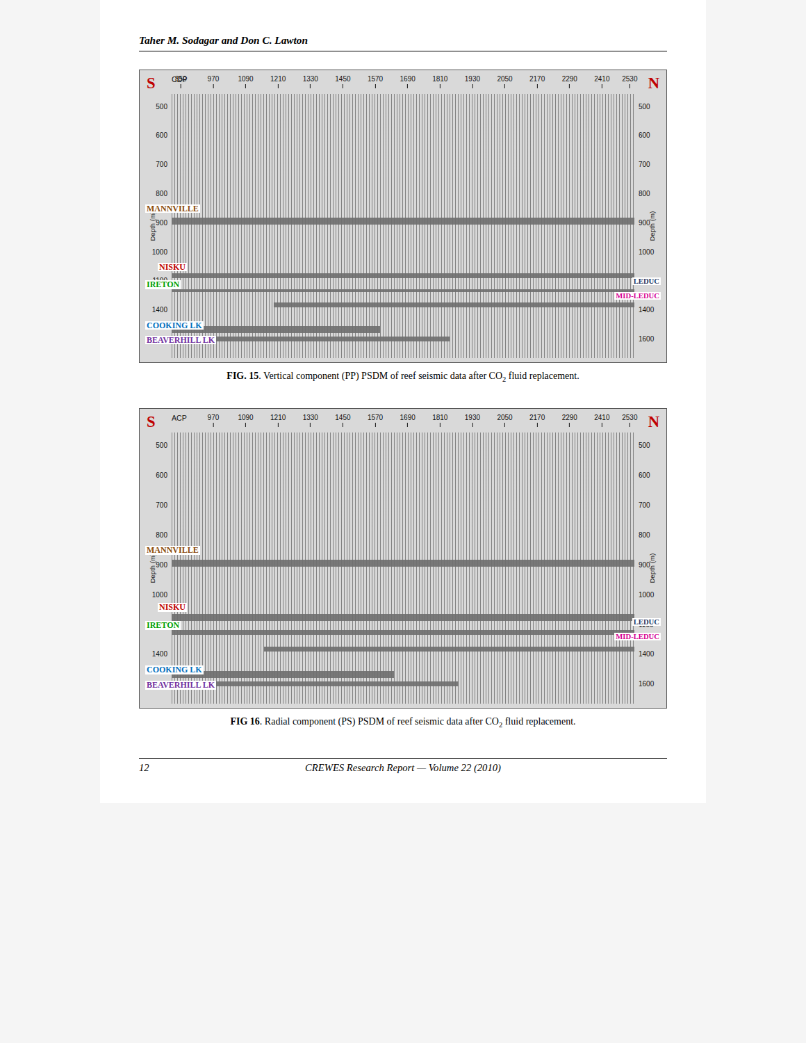Taher M. Sodagar and Don C. Lawton
S N
CDP 850 970 1090 1210 1330 1450 1570 1690 1810 1930 2050 2170 2290 2410 2530
Depth (m) 500 600 700 800 900 1000 1100 1400 1600
Depth (m) 500 600 700 800 900 1000 1100 1400 1600
MANNVILLE NISKU IRETON COOKING LK BEAVERHILL LK LEDUC MID-LEDUC
FIG. 15. Vertical component (PP) PSDM of reef seismic data after CO2 fluid replacement.
S N
ACP 970 1090 1210 1330 1450 1570 1690 1810 1930 2050 2170 2290 2410 2530
Depth (m) 500 600 700 800 900 1000 1100 1400 1600
Depth (m) 500 600 700 800 900 1000 1100 1400 1600
MANNVILLE NISKU IRETON COOKING LK BEAVERHILL LK LEDUC MID-LEDUC
FIG 16. Radial component (PS) PSDM of reef seismic data after CO2 fluid replacement.
12
CREWES Research Report — Volume 22 (2010)